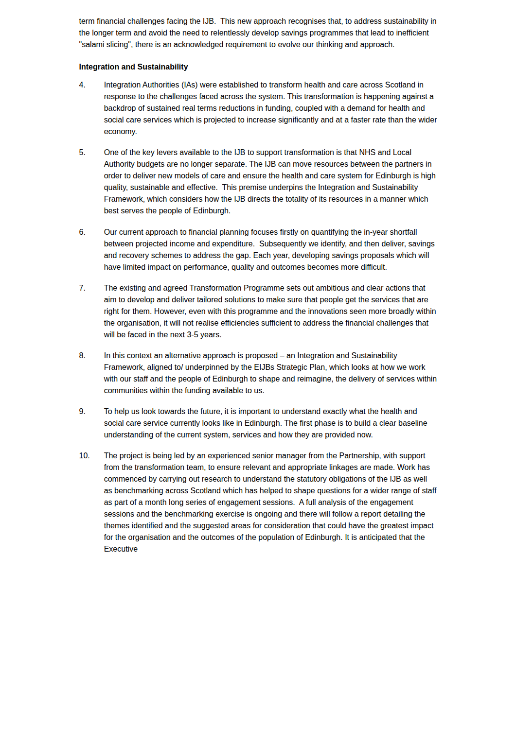term financial challenges facing the IJB. This new approach recognises that, to address sustainability in the longer term and avoid the need to relentlessly develop savings programmes that lead to inefficient "salami slicing", there is an acknowledged requirement to evolve our thinking and approach.
Integration and Sustainability
Integration Authorities (IAs) were established to transform health and care across Scotland in response to the challenges faced across the system. This transformation is happening against a backdrop of sustained real terms reductions in funding, coupled with a demand for health and social care services which is projected to increase significantly and at a faster rate than the wider economy.
One of the key levers available to the IJB to support transformation is that NHS and Local Authority budgets are no longer separate. The IJB can move resources between the partners in order to deliver new models of care and ensure the health and care system for Edinburgh is high quality, sustainable and effective. This premise underpins the Integration and Sustainability Framework, which considers how the IJB directs the totality of its resources in a manner which best serves the people of Edinburgh.
Our current approach to financial planning focuses firstly on quantifying the in-year shortfall between projected income and expenditure. Subsequently we identify, and then deliver, savings and recovery schemes to address the gap. Each year, developing savings proposals which will have limited impact on performance, quality and outcomes becomes more difficult.
The existing and agreed Transformation Programme sets out ambitious and clear actions that aim to develop and deliver tailored solutions to make sure that people get the services that are right for them. However, even with this programme and the innovations seen more broadly within the organisation, it will not realise efficiencies sufficient to address the financial challenges that will be faced in the next 3-5 years.
In this context an alternative approach is proposed – an Integration and Sustainability Framework, aligned to/ underpinned by the EIJBs Strategic Plan, which looks at how we work with our staff and the people of Edinburgh to shape and reimagine, the delivery of services within communities within the funding available to us.
To help us look towards the future, it is important to understand exactly what the health and social care service currently looks like in Edinburgh. The first phase is to build a clear baseline understanding of the current system, services and how they are provided now.
The project is being led by an experienced senior manager from the Partnership, with support from the transformation team, to ensure relevant and appropriate linkages are made. Work has commenced by carrying out research to understand the statutory obligations of the IJB as well as benchmarking across Scotland which has helped to shape questions for a wider range of staff as part of a month long series of engagement sessions. A full analysis of the engagement sessions and the benchmarking exercise is ongoing and there will follow a report detailing the themes identified and the suggested areas for consideration that could have the greatest impact for the organisation and the outcomes of the population of Edinburgh. It is anticipated that the Executive